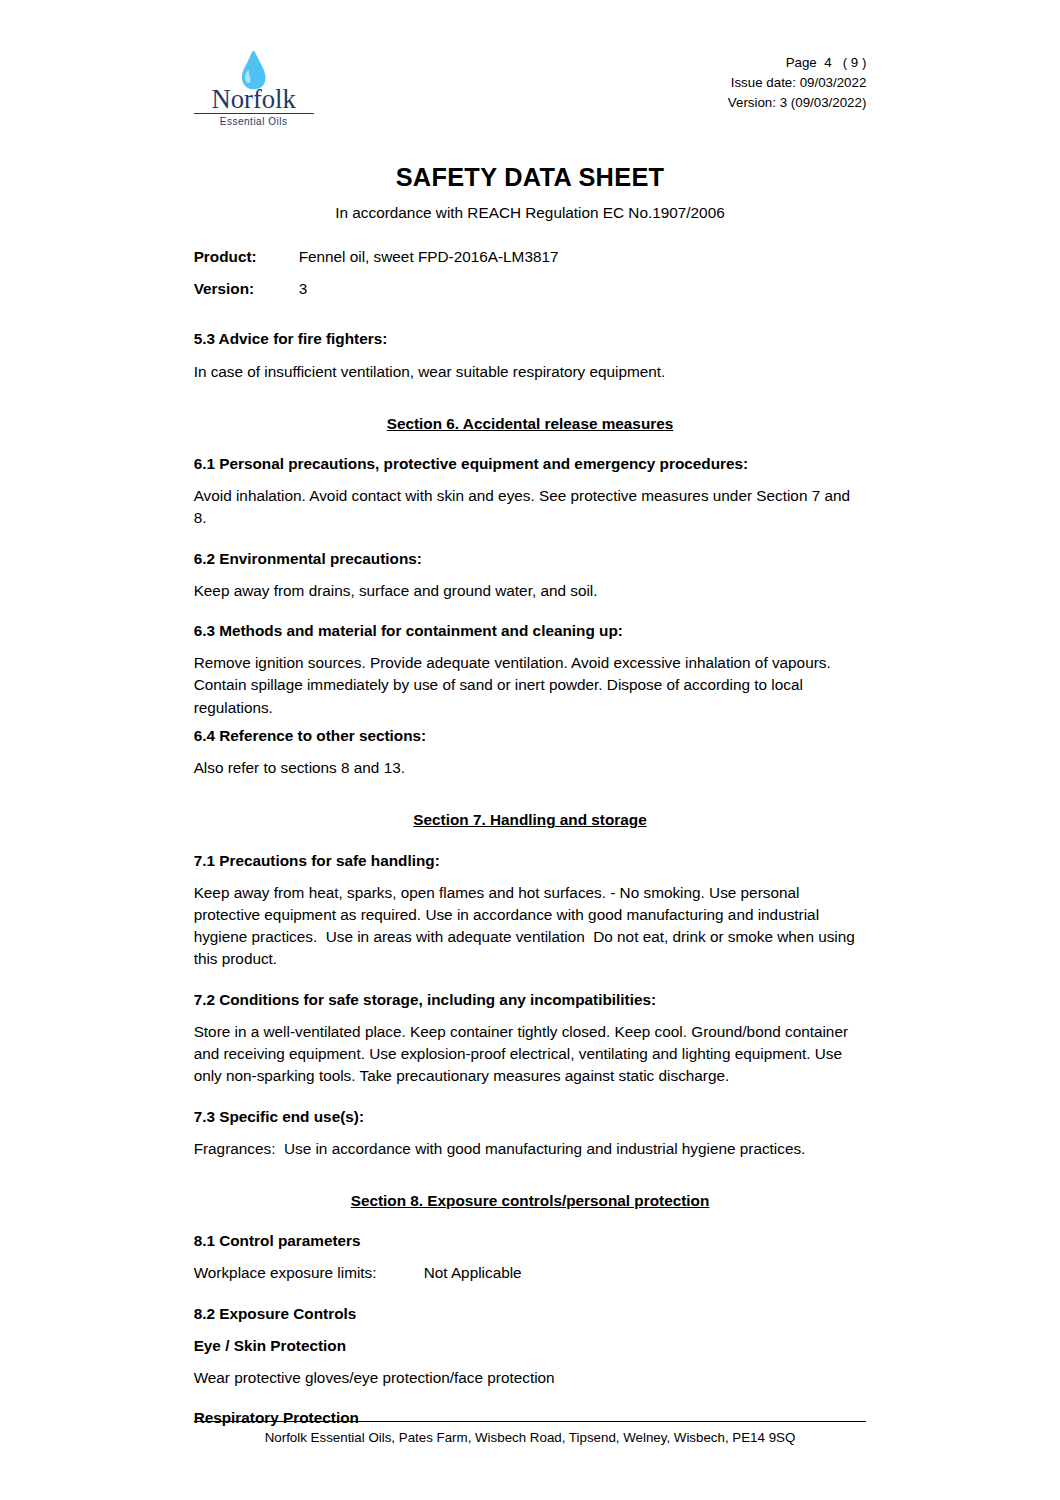💧
Norfolk
Essential Oils
Page 4 ( 9 )
Issue date: 09/03/2022
Version: 3 (09/03/2022)
SAFETY DATA SHEET
In accordance with REACH Regulation EC No.1907/2006
| Product: | Fennel oil, sweet FPD-2016A-LM3817 |
| Version: | 3 |
5.3 Advice for fire fighters:
In case of insufficient ventilation, wear suitable respiratory equipment.
Section 6. Accidental release measures
6.1 Personal precautions, protective equipment and emergency procedures:
Avoid inhalation. Avoid contact with skin and eyes. See protective measures under Section 7 and 8.
6.2 Environmental precautions:
Keep away from drains, surface and ground water, and soil.
6.3 Methods and material for containment and cleaning up:
Remove ignition sources. Provide adequate ventilation. Avoid excessive inhalation of vapours. Contain spillage immediately by use of sand or inert powder. Dispose of according to local regulations.
6.4 Reference to other sections:
Also refer to sections 8 and 13.
Section 7. Handling and storage
7.1 Precautions for safe handling:
Keep away from heat, sparks, open flames and hot surfaces. - No smoking. Use personal protective equipment as required. Use in accordance with good manufacturing and industrial hygiene practices. Use in areas with adequate ventilation Do not eat, drink or smoke when using this product.
7.2 Conditions for safe storage, including any incompatibilities:
Store in a well-ventilated place. Keep container tightly closed. Keep cool. Ground/bond container and receiving equipment. Use explosion-proof electrical, ventilating and lighting equipment. Use only non-sparking tools. Take precautionary measures against static discharge.
7.3 Specific end use(s):
Fragrances: Use in accordance with good manufacturing and industrial hygiene practices.
Section 8. Exposure controls/personal protection
8.1 Control parameters
Workplace exposure limits: Not Applicable
8.2 Exposure Controls
Eye / Skin Protection
Wear protective gloves/eye protection/face protection
Respiratory Protection
Norfolk Essential Oils, Pates Farm, Wisbech Road, Tipsend, Welney, Wisbech, PE14 9SQ